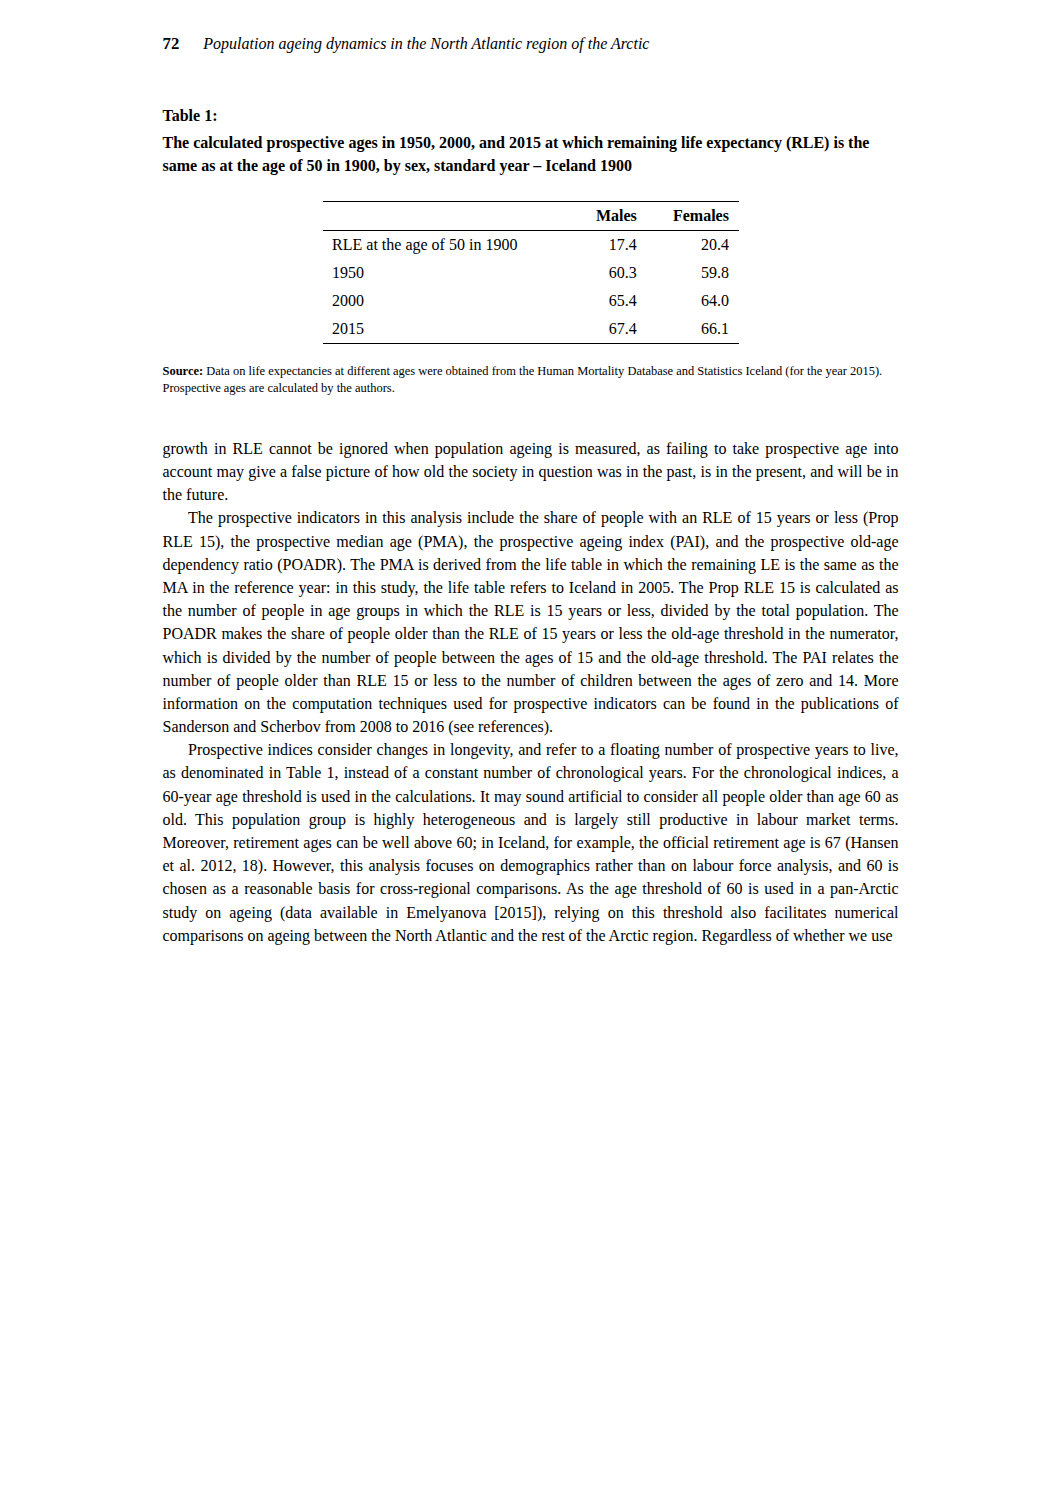72 Population ageing dynamics in the North Atlantic region of the Arctic
Table 1:
The calculated prospective ages in 1950, 2000, and 2015 at which remaining life expectancy (RLE) is the same as at the age of 50 in 1900, by sex, standard year – Iceland 1900
| | Males | Females |
| --- | --- | --- |
| RLE at the age of 50 in 1900 | 17.4 | 20.4 |
| 1950 | 60.3 | 59.8 |
| 2000 | 65.4 | 64.0 |
| 2015 | 67.4 | 66.1 |
Source: Data on life expectancies at different ages were obtained from the Human Mortality Database and Statistics Iceland (for the year 2015). Prospective ages are calculated by the authors.
growth in RLE cannot be ignored when population ageing is measured, as failing to take prospective age into account may give a false picture of how old the society in question was in the past, is in the present, and will be in the future.
The prospective indicators in this analysis include the share of people with an RLE of 15 years or less (Prop RLE 15), the prospective median age (PMA), the prospective ageing index (PAI), and the prospective old-age dependency ratio (POADR). The PMA is derived from the life table in which the remaining LE is the same as the MA in the reference year: in this study, the life table refers to Iceland in 2005. The Prop RLE 15 is calculated as the number of people in age groups in which the RLE is 15 years or less, divided by the total population. The POADR makes the share of people older than the RLE of 15 years or less the old-age threshold in the numerator, which is divided by the number of people between the ages of 15 and the old-age threshold. The PAI relates the number of people older than RLE 15 or less to the number of children between the ages of zero and 14. More information on the computation techniques used for prospective indicators can be found in the publications of Sanderson and Scherbov from 2008 to 2016 (see references).
Prospective indices consider changes in longevity, and refer to a floating number of prospective years to live, as denominated in Table 1, instead of a constant number of chronological years. For the chronological indices, a 60-year age threshold is used in the calculations. It may sound artificial to consider all people older than age 60 as old. This population group is highly heterogeneous and is largely still productive in labour market terms. Moreover, retirement ages can be well above 60; in Iceland, for example, the official retirement age is 67 (Hansen et al. 2012, 18). However, this analysis focuses on demographics rather than on labour force analysis, and 60 is chosen as a reasonable basis for cross-regional comparisons. As the age threshold of 60 is used in a pan-Arctic study on ageing (data available in Emelyanova [2015]), relying on this threshold also facilitates numerical comparisons on ageing between the North Atlantic and the rest of the Arctic region. Regardless of whether we use